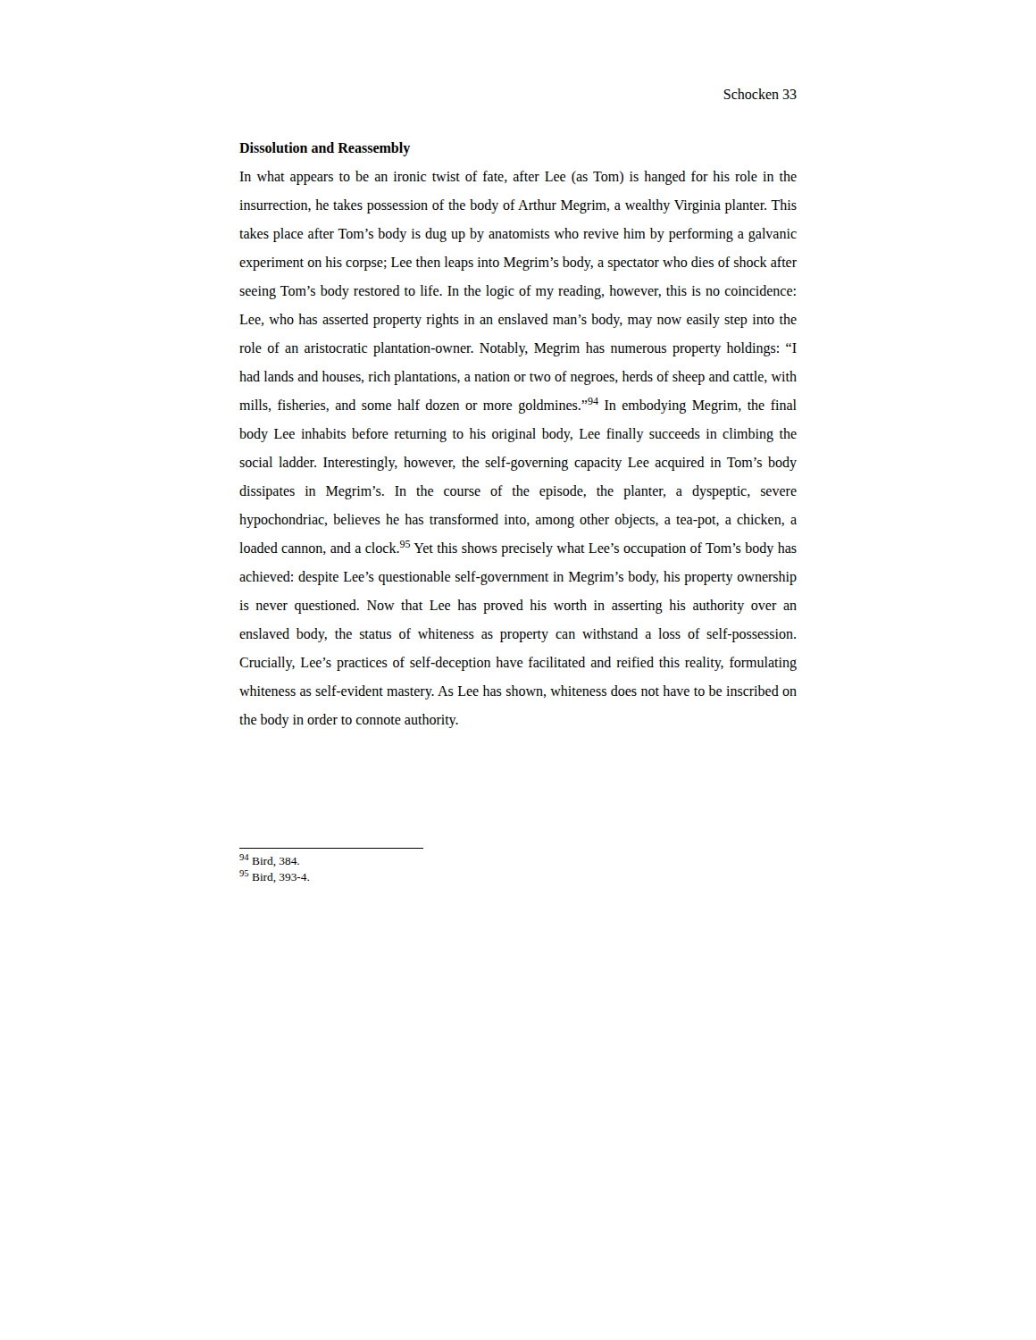Schocken 33
Dissolution and Reassembly
In what appears to be an ironic twist of fate, after Lee (as Tom) is hanged for his role in the insurrection, he takes possession of the body of Arthur Megrim, a wealthy Virginia planter. This takes place after Tom’s body is dug up by anatomists who revive him by performing a galvanic experiment on his corpse; Lee then leaps into Megrim’s body, a spectator who dies of shock after seeing Tom’s body restored to life. In the logic of my reading, however, this is no coincidence: Lee, who has asserted property rights in an enslaved man’s body, may now easily step into the role of an aristocratic plantation-owner. Notably, Megrim has numerous property holdings: “I had lands and houses, rich plantations, a nation or two of negroes, herds of sheep and cattle, with mills, fisheries, and some half dozen or more goldmines.”94 In embodying Megrim, the final body Lee inhabits before returning to his original body, Lee finally succeeds in climbing the social ladder. Interestingly, however, the self-governing capacity Lee acquired in Tom’s body dissipates in Megrim’s. In the course of the episode, the planter, a dyspeptic, severe hypochondriac, believes he has transformed into, among other objects, a tea-pot, a chicken, a loaded cannon, and a clock.95 Yet this shows precisely what Lee’s occupation of Tom’s body has achieved: despite Lee’s questionable self-government in Megrim’s body, his property ownership is never questioned. Now that Lee has proved his worth in asserting his authority over an enslaved body, the status of whiteness as property can withstand a loss of self-possession. Crucially, Lee’s practices of self-deception have facilitated and reified this reality, formulating whiteness as self-evident mastery. As Lee has shown, whiteness does not have to be inscribed on the body in order to connote authority.
94 Bird, 384.
95 Bird, 393-4.